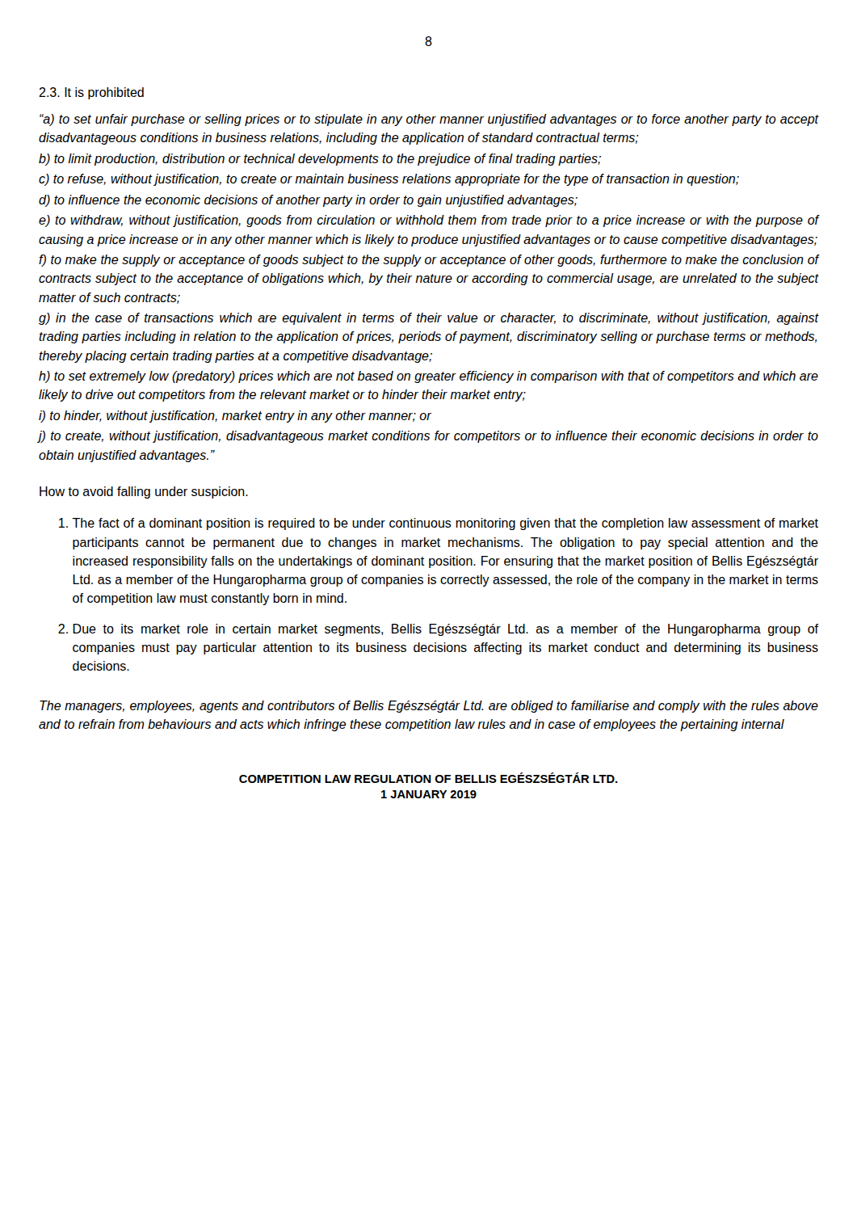8
2.3. It is prohibited
“a) to set unfair purchase or selling prices or to stipulate in any other manner unjustified advantages or to force another party to accept disadvantageous conditions in business relations, including the application of standard contractual terms;
b) to limit production, distribution or technical developments to the prejudice of final trading parties;
c) to refuse, without justification, to create or maintain business relations appropriate for the type of transaction in question;
d) to influence the economic decisions of another party in order to gain unjustified advantages;
e) to withdraw, without justification, goods from circulation or withhold them from trade prior to a price increase or with the purpose of causing a price increase or in any other manner which is likely to produce unjustified advantages or to cause competitive disadvantages;
f) to make the supply or acceptance of goods subject to the supply or acceptance of other goods, furthermore to make the conclusion of contracts subject to the acceptance of obligations which, by their nature or according to commercial usage, are unrelated to the subject matter of such contracts;
g) in the case of transactions which are equivalent in terms of their value or character, to discriminate, without justification, against trading parties including in relation to the application of prices, periods of payment, discriminatory selling or purchase terms or methods, thereby placing certain trading parties at a competitive disadvantage;
h) to set extremely low (predatory) prices which are not based on greater efficiency in comparison with that of competitors and which are likely to drive out competitors from the relevant market or to hinder their market entry;
i) to hinder, without justification, market entry in any other manner; or
j) to create, without justification, disadvantageous market conditions for competitors or to influence their economic decisions in order to obtain unjustified advantages.”
How to avoid falling under suspicion.
The fact of a dominant position is required to be under continuous monitoring given that the completion law assessment of market participants cannot be permanent due to changes in market mechanisms. The obligation to pay special attention and the increased responsibility falls on the undertakings of dominant position. For ensuring that the market position of Bellis Egészségtár Ltd. as a member of the Hungaropharma group of companies is correctly assessed, the role of the company in the market in terms of competition law must constantly born in mind.
Due to its market role in certain market segments, Bellis Egészségtár Ltd. as a member of the Hungaropharma group of companies must pay particular attention to its business decisions affecting its market conduct and determining its business decisions.
The managers, employees, agents and contributors of Bellis Egészségtár Ltd. are obliged to familiarise and comply with the rules above and to refrain from behaviours and acts which infringe these competition law rules and in case of employees the pertaining internal
COMPETITION LAW REGULATION OF BELLIS EGÉSZSÉGTÁR LTD.
1 JANUARY 2019